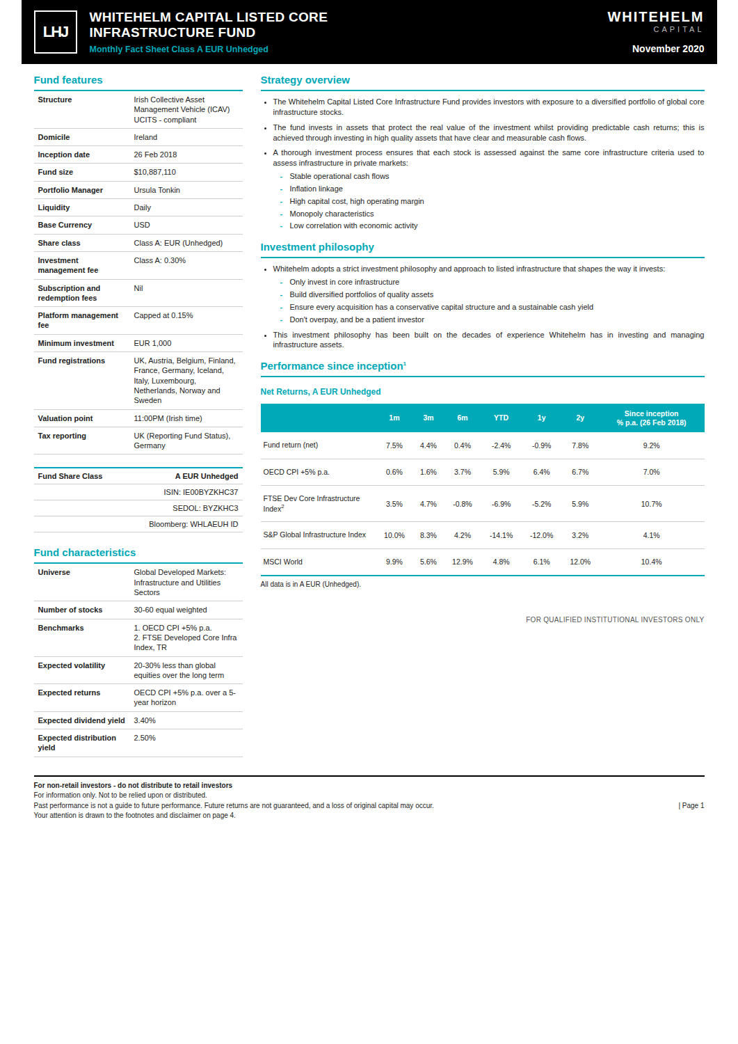LHJ
Whitehelm Capital Listed Core
Infrastructure Fund
Monthly Fact Sheet Class A EUR Unhedged
WHITEHELM
CAPITAL
November 2020
Fund features
| Structure | Irish Collective Asset Management Vehicle (ICAV) UCITS - compliant |
| Domicile | Ireland |
| Inception date | 26 Feb 2018 |
| Fund size | $10,887,110 |
| Portfolio Manager | Ursula Tonkin |
| Liquidity | Daily |
| Base Currency | USD |
| Share class | Class A: EUR (Unhedged) |
| Investment management fee | Class A: 0.30% |
| Subscription and redemption fees | Nil |
| Platform management fee | Capped at 0.15% |
| Minimum investment | EUR 1,000 |
| Fund registrations | UK, Austria, Belgium, Finland, France, Germany, Iceland, Italy, Luxembourg, Netherlands, Norway and Sweden |
| Valuation point | 11:00PM (Irish time) |
| Tax reporting | UK (Reporting Fund Status), Germany |
| Fund Share Class | A EUR Unhedged |
| ISIN: IE00BYZKHC37 |
| SEDOL: BYZKHC3 |
| Bloomberg: WHLAEUH ID |
Fund characteristics
| Universe | Global Developed Markets: Infrastructure and Utilities Sectors |
| Number of stocks | 30-60 equal weighted |
| Benchmarks | 1. OECD CPI +5% p.a. 2. FTSE Developed Core Infra Index, TR |
| Expected volatility | 20-30% less than global equities over the long term |
| Expected returns | OECD CPI +5% p.a. over a 5-year horizon |
| Expected dividend yield | 3.40% |
| Expected distribution yield | 2.50% |
Strategy overview
The Whitehelm Capital Listed Core Infrastructure Fund provides investors with exposure to a diversified portfolio of global core infrastructure stocks.
The fund invests in assets that protect the real value of the investment whilst providing predictable cash returns; this is achieved through investing in high quality assets that have clear and measurable cash flows.
A thorough investment process ensures that each stock is assessed against the same core infrastructure criteria used to assess infrastructure in private markets:
Stable operational cash flows
Inflation linkage
High capital cost, high operating margin
Monopoly characteristics
Low correlation with economic activity
Investment philosophy
Whitehelm adopts a strict investment philosophy and approach to listed infrastructure that shapes the way it invests:
Only invest in core infrastructure
Build diversified portfolios of quality assets
Ensure every acquisition has a conservative capital structure and a sustainable cash yield
Don't overpay, and be a patient investor
This investment philosophy has been built on the decades of experience Whitehelm has in investing and managing infrastructure assets.
Performance since inception1
Net Returns, A EUR Unhedged
| | 1m | 3m | 6m | YTD | 1y | 2y | Since inception % p.a. (26 Feb 2018) |
| --- | --- | --- | --- | --- | --- | --- | --- |
| Fund return (net) | 7.5% | 4.4% | 0.4% | -2.4% | -0.9% | 7.8% | 9.2% |
| OECD CPI +5% p.a. | 0.6% | 1.6% | 3.7% | 5.9% | 6.4% | 6.7% | 7.0% |
| FTSE Dev Core Infrastructure Index 2 | 3.5% | 4.7% | -0.8% | -6.9% | -5.2% | 5.9% | 10.7% |
| S&P Global Infrastructure Index | 10.0% | 8.3% | 4.2% | -14.1% | -12.0% | 3.2% | 4.1% |
| MSCI World | 9.9% | 5.6% | 12.9% | 4.8% | 6.1% | 12.0% | 10.4% |
All data is in A EUR (Unhedged).
FOR QUALIFIED INSTITUTIONAL INVESTORS ONLY
For non-retail investors - do not distribute to retail investors
For information only. Not to be relied upon or distributed.
Past performance is not a guide to future performance. Future returns are not guaranteed, and a loss of original capital may occur.
Your attention is drawn to the footnotes and disclaimer on page 4.
| Page 1